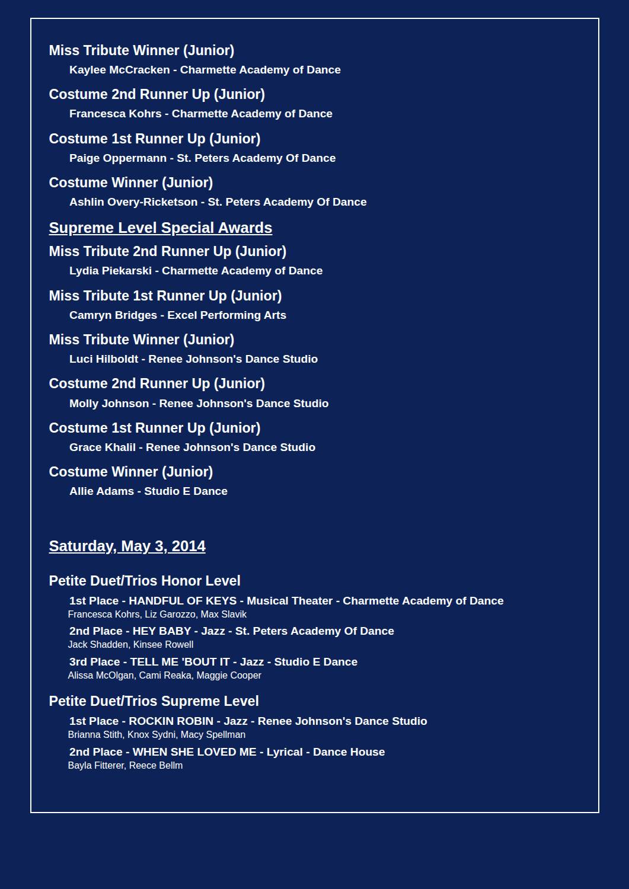Miss Tribute Winner (Junior)
Kaylee McCracken - Charmette Academy of Dance
Costume 2nd Runner Up (Junior)
Francesca Kohrs - Charmette Academy of Dance
Costume 1st Runner Up (Junior)
Paige Oppermann - St. Peters Academy Of Dance
Costume Winner (Junior)
Ashlin Overy-Ricketson - St. Peters Academy Of Dance
Supreme Level Special Awards
Miss Tribute 2nd Runner Up (Junior)
Lydia Piekarski - Charmette Academy of Dance
Miss Tribute 1st Runner Up (Junior)
Camryn Bridges - Excel Performing Arts
Miss Tribute Winner (Junior)
Luci Hilboldt - Renee Johnson's Dance Studio
Costume 2nd Runner Up (Junior)
Molly Johnson - Renee Johnson's Dance Studio
Costume 1st Runner Up (Junior)
Grace Khalil - Renee Johnson's Dance Studio
Costume Winner (Junior)
Allie Adams - Studio E Dance
Saturday, May 3, 2014
Petite Duet/Trios Honor Level
1st Place - HANDFUL OF KEYS - Musical Theater - Charmette Academy of Dance
Francesca Kohrs, Liz Garozzo, Max Slavik
2nd Place - HEY BABY - Jazz - St. Peters Academy Of Dance
Jack Shadden, Kinsee Rowell
3rd Place - TELL ME 'BOUT IT - Jazz - Studio E Dance
Alissa McOlgan, Cami Reaka, Maggie Cooper
Petite Duet/Trios Supreme Level
1st Place - ROCKIN ROBIN - Jazz - Renee Johnson's Dance Studio
Brianna Stith, Knox Sydni, Macy Spellman
2nd Place - WHEN SHE LOVED ME - Lyrical - Dance House
Bayla Fitterer, Reece Bellm